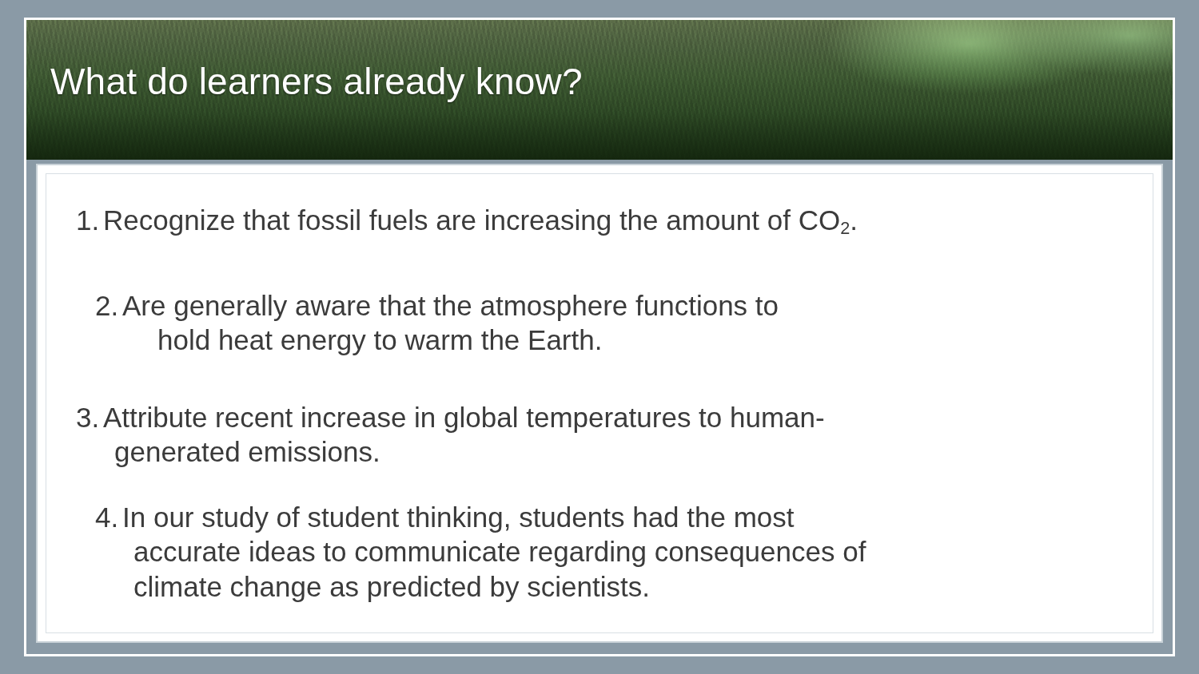What do learners already know?
1. Recognize that fossil fuels are increasing the amount of CO2.
2. Are generally aware that the atmosphere functions to hold heat energy to warm the Earth.
3. Attribute recent increase in global temperatures to human- generated emissions.
4. In our study of student thinking, students had the most accurate ideas to communicate regarding consequences of climate change as predicted by scientists.